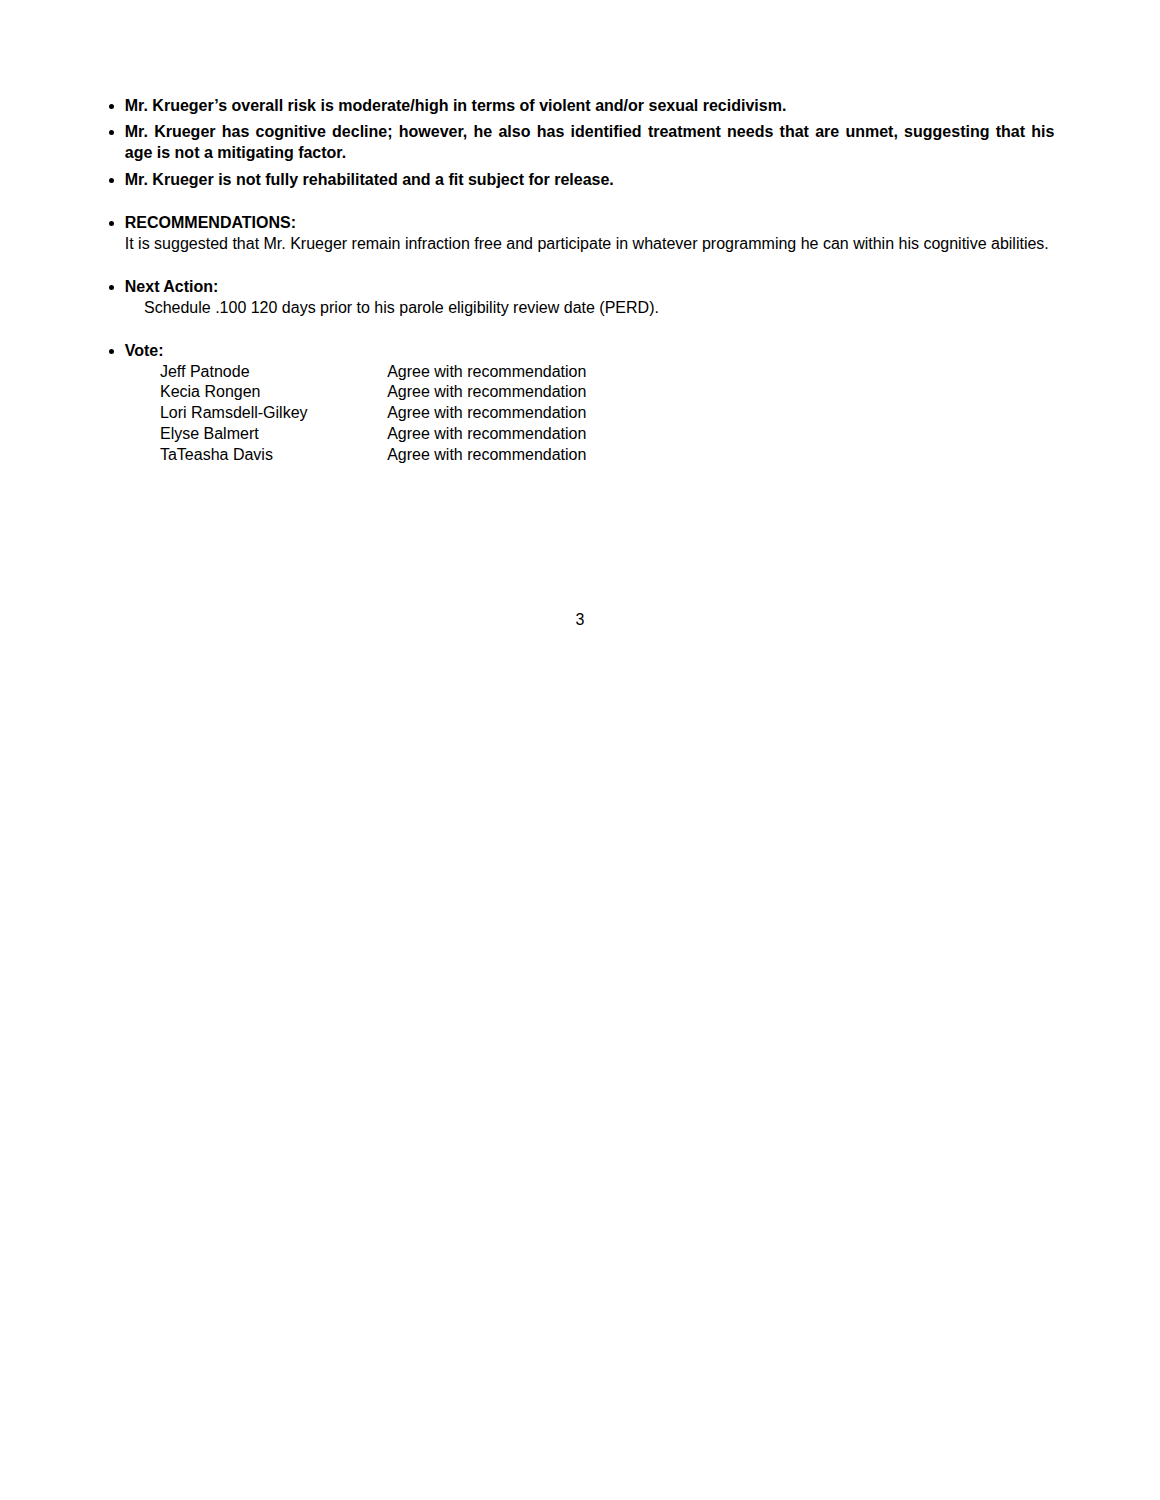Mr. Krueger’s overall risk is moderate/high in terms of violent and/or sexual recidivism.
Mr. Krueger has cognitive decline; however, he also has identified treatment needs that are unmet, suggesting that his age is not a mitigating factor.
Mr. Krueger is not fully rehabilitated and a fit subject for release.
RECOMMENDATIONS:
It is suggested that Mr. Krueger remain infraction free and participate in whatever programming he can within his cognitive abilities.
Next Action:
Schedule .100 120 days prior to his parole eligibility review date (PERD).
Vote:
| Jeff Patnode | Agree with recommendation |
| Kecia Rongen | Agree with recommendation |
| Lori Ramsdell-Gilkey | Agree with recommendation |
| Elyse Balmert | Agree with recommendation |
| TaTeasha Davis | Agree with recommendation |
3